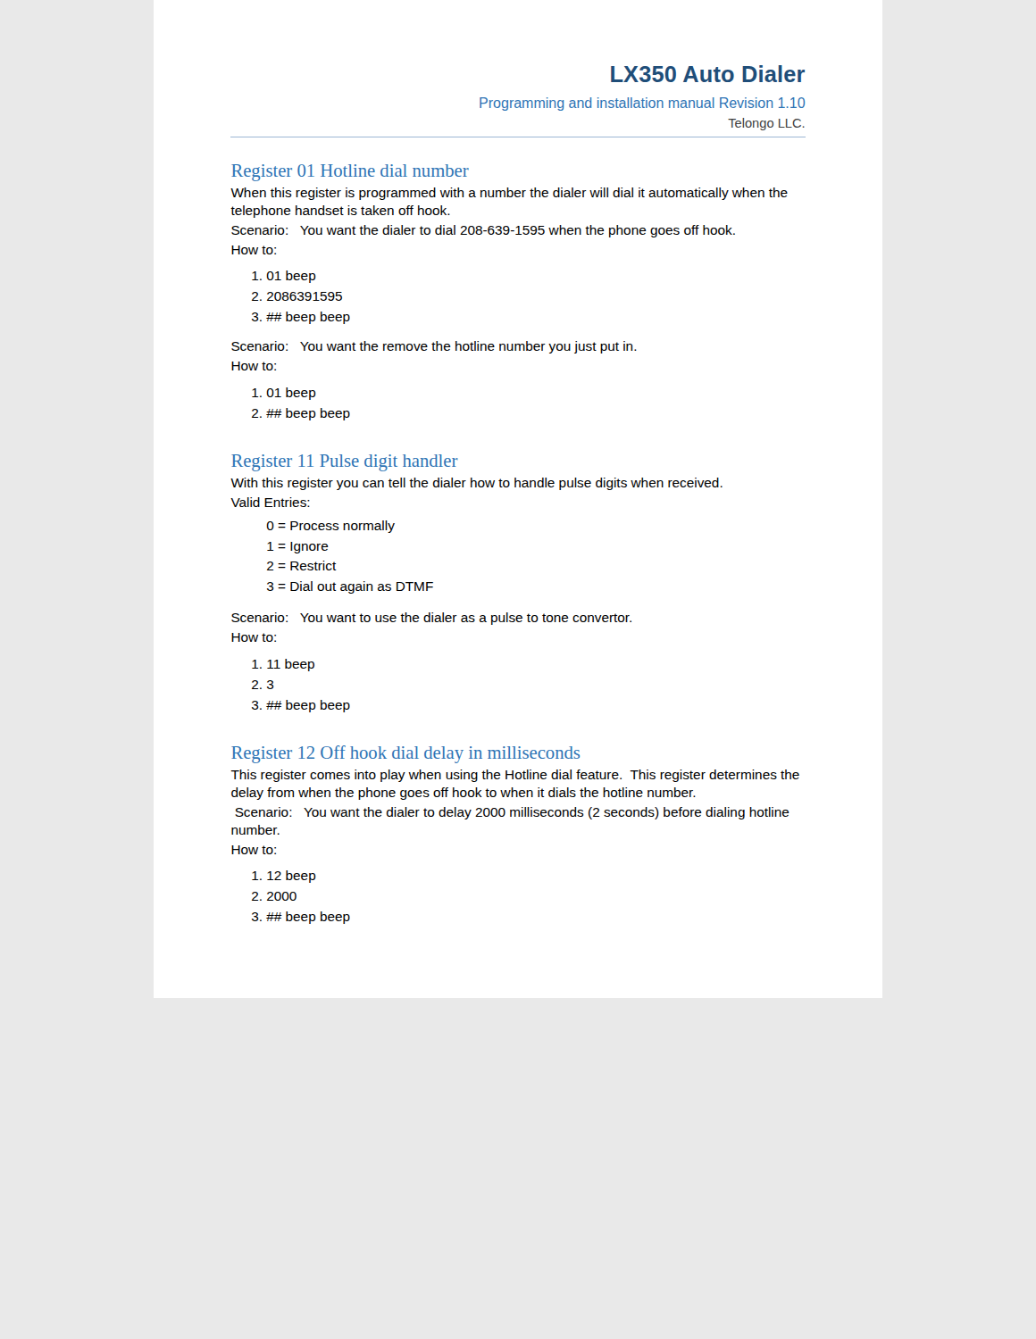LX350 Auto Dialer
Programming and installation manual Revision 1.10
Telongo LLC.
Register 01 Hotline dial number
When this register is programmed with a number the dialer will dial it automatically when the telephone handset is taken off hook.
Scenario: You want the dialer to dial 208-639-1595 when the phone goes off hook.
How to:
01 beep
2086391595
## beep beep
Scenario: You want the remove the hotline number you just put in.
How to:
01 beep
## beep beep
Register 11 Pulse digit handler
With this register you can tell the dialer how to handle pulse digits when received.
Valid Entries:
0 = Process normally
1 = Ignore
2 = Restrict
3 = Dial out again as DTMF
Scenario: You want to use the dialer as a pulse to tone convertor.
How to:
11 beep
3
## beep beep
Register 12 Off hook dial delay in milliseconds
This register comes into play when using the Hotline dial feature. This register determines the delay from when the phone goes off hook to when it dials the hotline number.
Scenario: You want the dialer to delay 2000 milliseconds (2 seconds) before dialing hotline number.
How to:
12 beep
2000
## beep beep